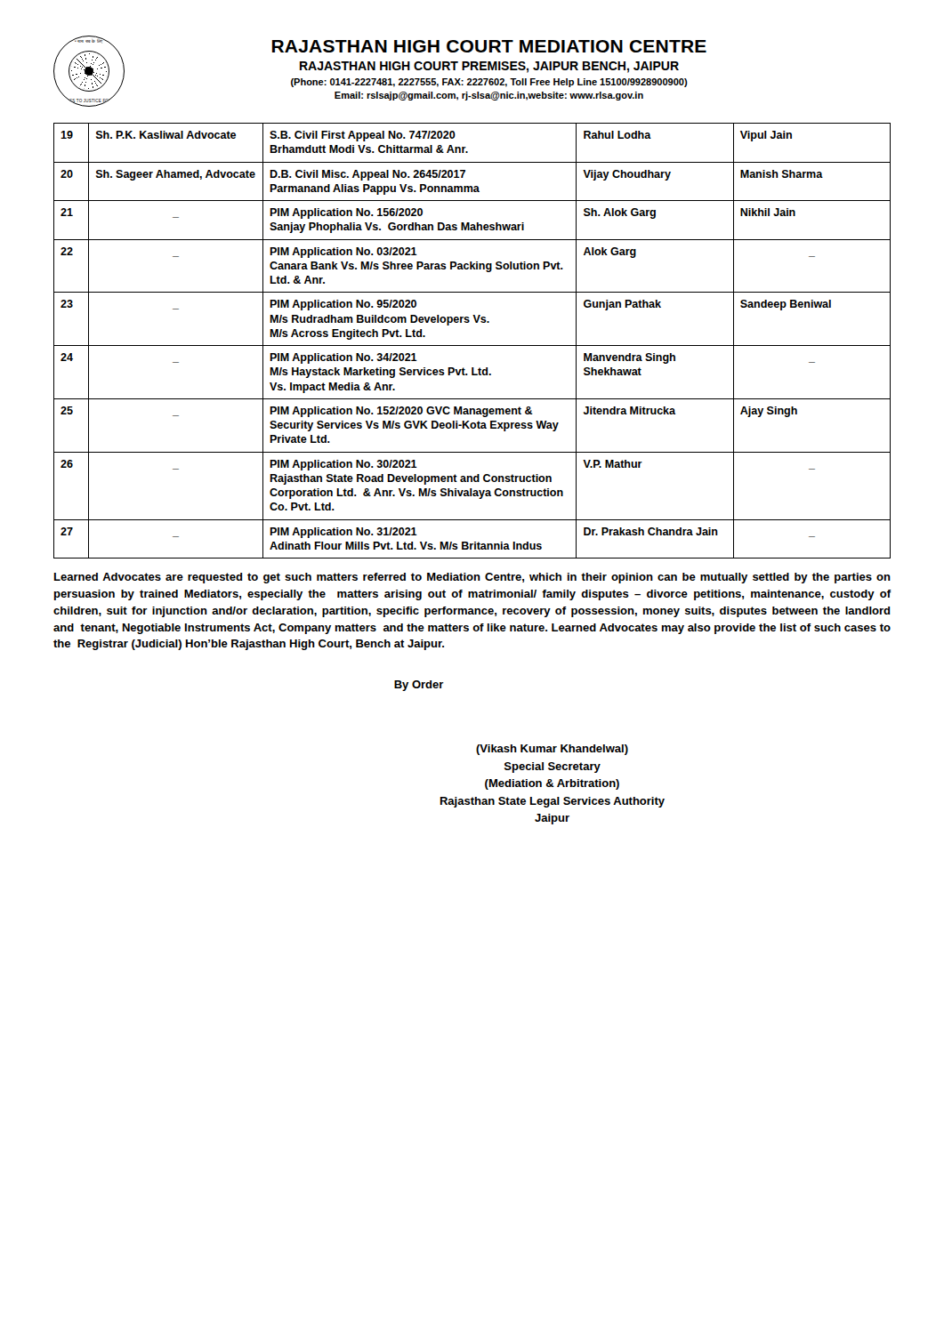न्याय सब के लिए
ACCESS TO JUSTICE FOR ALL
RAJASTHAN HIGH COURT MEDIATION CENTRE
RAJASTHAN HIGH COURT PREMISES, JAIPUR BENCH, JAIPUR
(Phone: 0141-2227481, 2227555, FAX: 2227602, Toll Free Help Line 15100/9928900900)
Email: rslsajp@gmail.com, rj-slsa@nic.in,website: www.rlsa.gov.in
| 19 | Sh. P.K. Kasliwal Advocate | S.B. Civil First Appeal No. 747/2020 Brhamdutt Modi Vs. Chittarmal & Anr. | Rahul Lodha | Vipul Jain |
| 20 | Sh. Sageer Ahamed, Advocate | D.B. Civil Misc. Appeal No. 2645/2017 Parmanand Alias Pappu Vs. Ponnamma | Vijay Choudhary | Manish Sharma |
| 21 | _ | PIM Application No. 156/2020 Sanjay Phophalia Vs. Gordhan Das Maheshwari | Sh. Alok Garg | Nikhil Jain |
| 22 | _ | PIM Application No. 03/2021 Canara Bank Vs. M/s Shree Paras Packing Solution Pvt. Ltd. & Anr. | Alok Garg | _ |
| 23 | _ | PIM Application No. 95/2020 M/s Rudradham Buildcom Developers Vs. M/s Across Engitech Pvt. Ltd. | Gunjan Pathak | Sandeep Beniwal |
| 24 | _ | PIM Application No. 34/2021 M/s Haystack Marketing Services Pvt. Ltd. Vs. Impact Media & Anr. | Manvendra Singh Shekhawat | _ |
| 25 | _ | PIM Application No. 152/2020 GVC Management & Security Services Vs M/s GVK Deoli-Kota Express Way Private Ltd. | Jitendra Mitrucka | Ajay Singh |
| 26 | _ | PIM Application No. 30/2021 Rajasthan State Road Development and Construction Corporation Ltd. & Anr. Vs. M/s Shivalaya Construction Co. Pvt. Ltd. | V.P. Mathur | _ |
| 27 | _ | PIM Application No. 31/2021 Adinath Flour Mills Pvt. Ltd. Vs. M/s Britannia Indus | Dr. Prakash Chandra Jain | _ |
Learned Advocates are requested to get such matters referred to Mediation Centre, which in their opinion can be mutually settled by the parties on persuasion by trained Mediators, especially the matters arising out of matrimonial/ family disputes – divorce petitions, maintenance, custody of children, suit for injunction and/or declaration, partition, specific performance, recovery of possession, money suits, disputes between the landlord and tenant, Negotiable Instruments Act, Company matters and the matters of like nature. Learned Advocates may also provide the list of such cases to the Registrar (Judicial) Hon’ble Rajasthan High Court, Bench at Jaipur.
By Order
(Vikash Kumar Khandelwal)
Special Secretary
(Mediation & Arbitration)
Rajasthan State Legal Services Authority
Jaipur